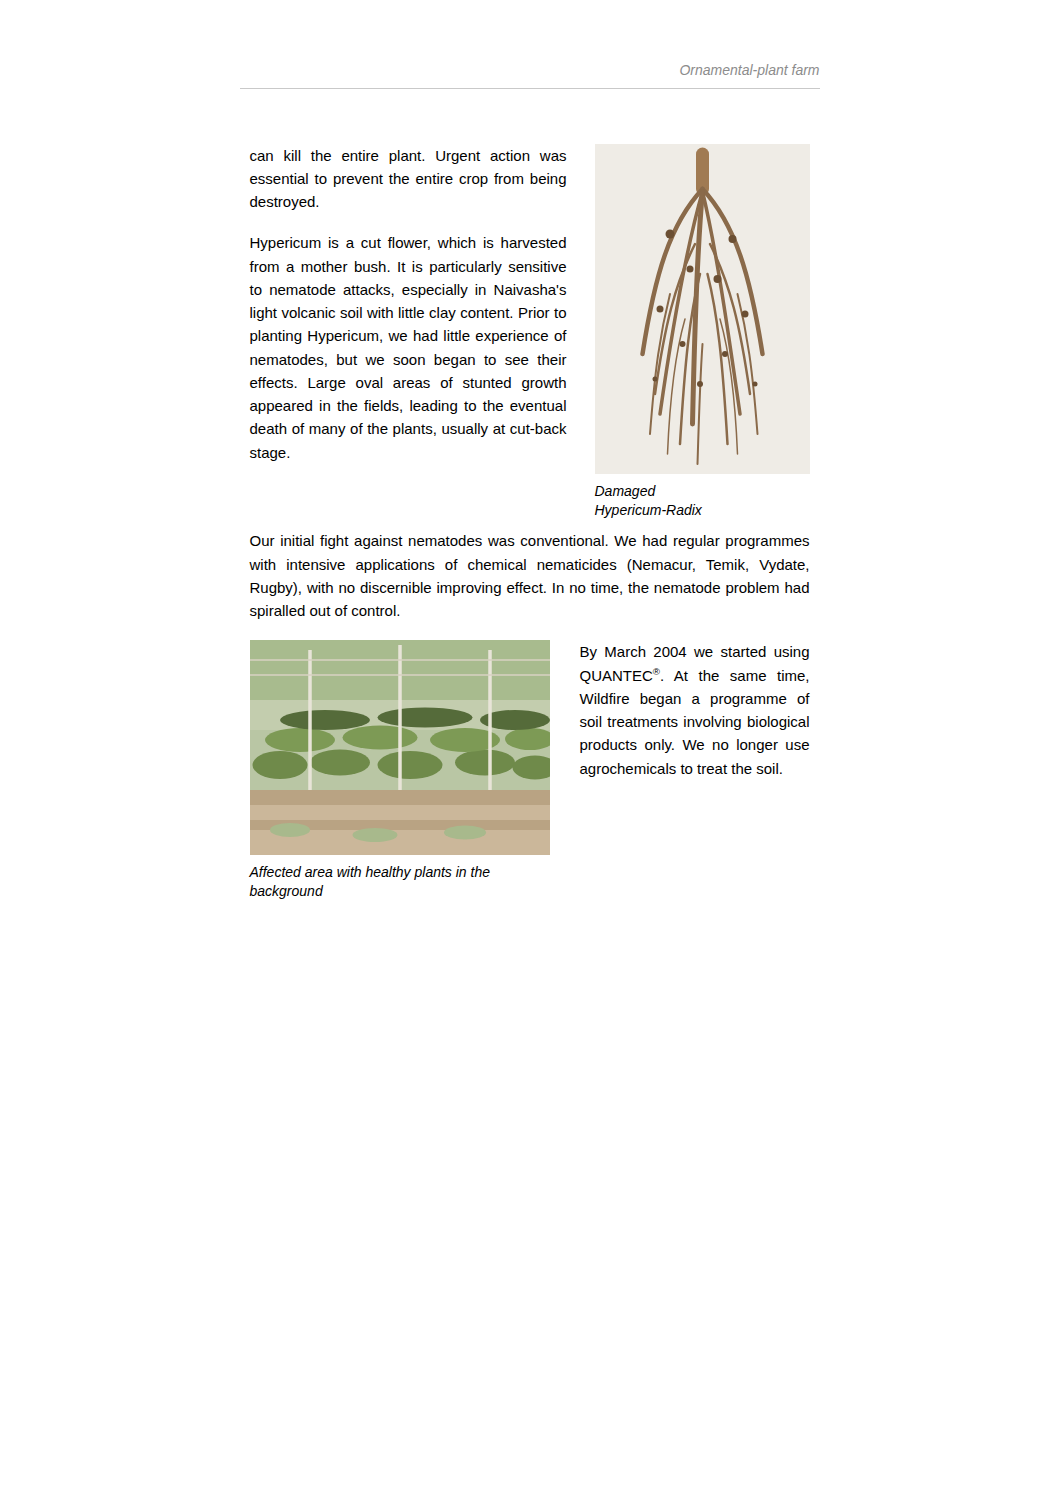Ornamental-plant farm
Damaged
Hypericum-Radix
can kill the entire plant. Urgent action was essential to prevent the entire crop from being destroyed.
Hypericum is a cut flower, which is harvested from a mother bush. It is particularly sensitive to nematode attacks, especially in Naivasha's light volcanic soil with little clay content. Prior to planting Hypericum, we had little experience of nematodes, but we soon began to see their effects. Large oval areas of stunted growth appeared in the fields, leading to the eventual death of many of the plants, usually at cut-back stage.
Our initial fight against nematodes was conventional. We had regular programmes with intensive applications of chemical nematicides (Nemacur, Temik, Vydate, Rugby), with no discernible improving effect. In no time, the nematode problem had spiralled out of control.
Affected area with healthy plants in the background
By March 2004 we started using QUANTEC®. At the same time, Wildfire began a programme of soil treatments involving biological products only. We no longer use agrochemicals to treat the soil.